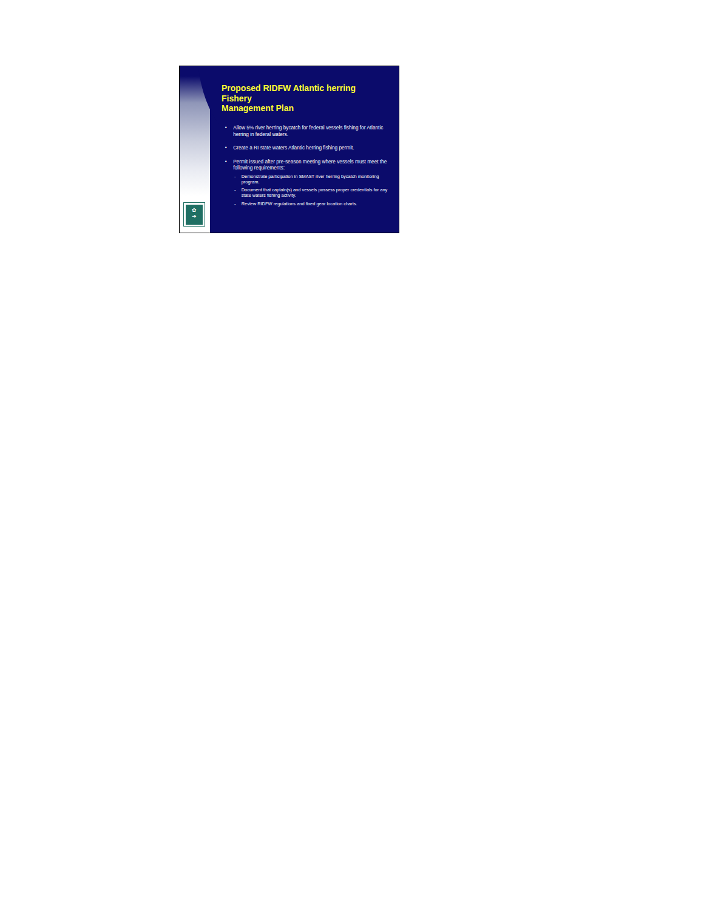✿
➔
Proposed RIDFW Atlantic herring Fishery
Management Plan
Allow 5% river herring bycatch for federal vessels fishing for Atlantic herring in federal waters.
Create a RI state waters Atlantic herring fishing permit.
Permit issued after pre-season meeting where vessels must meet the following requirements:
Demonstrate participation in SMAST river herring bycatch monitoring program.
Document that captain(s) and vessels possess proper credentials for any state waters fishing activity.
Review RIDFW regulations and fixed gear location charts.